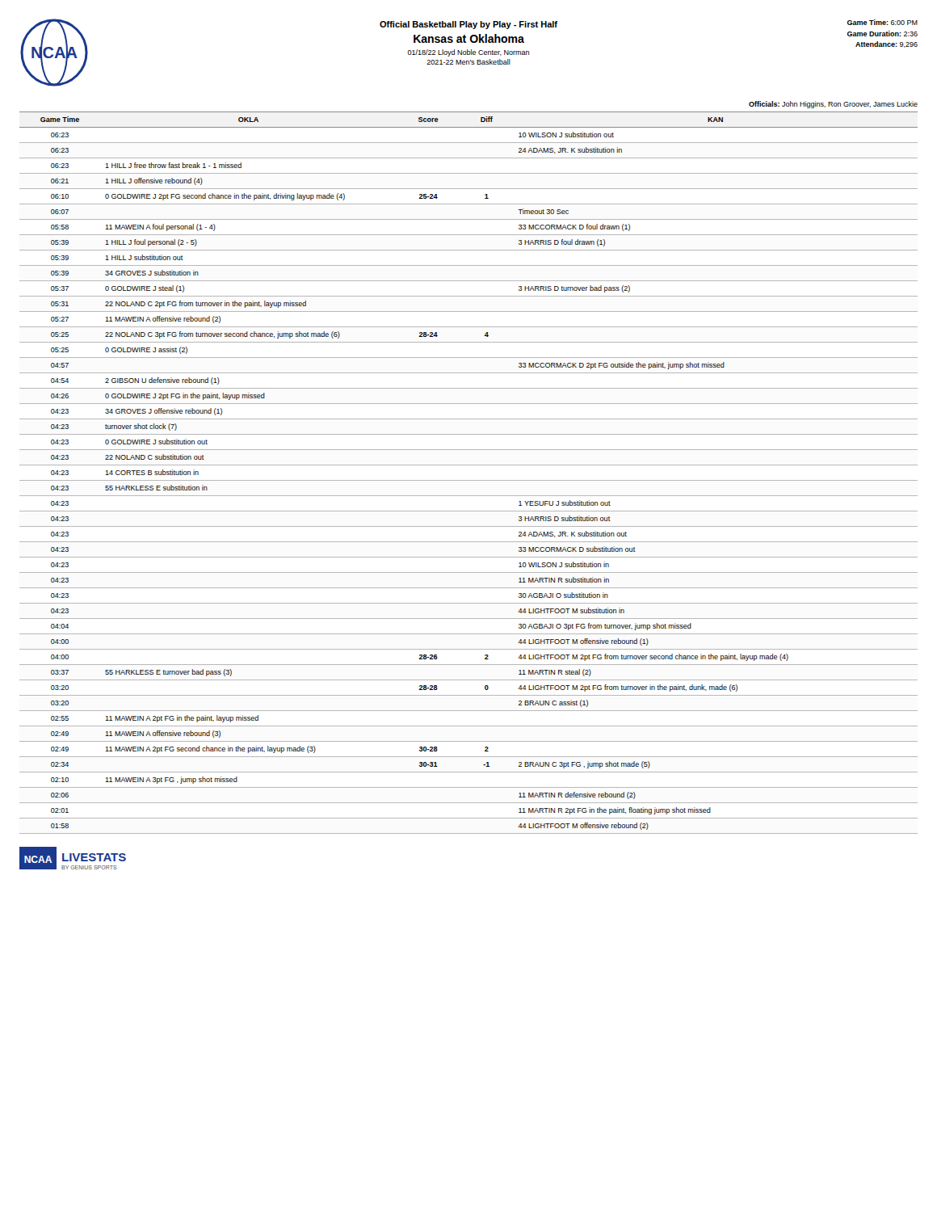NCAA
Official Basketball Play by Play - First Half
Kansas at Oklahoma
01/18/22 Lloyd Noble Center, Norman
2021-22 Men's Basketball
Game Time: 6:00 PM
Game Duration: 2:36
Attendance: 9,296
Officials: John Higgins, Ron Groover, James Luckie
| Game Time | OKLA | Score | Diff | KAN |
| --- | --- | --- | --- | --- |
| 06:23 | | | | 10 WILSON J substitution out |
| 06:23 | | | | 24 ADAMS, JR. K substitution in |
| 06:23 | 1 HILL J free throw fast break 1 - 1 missed | | | |
| 06:21 | 1 HILL J offensive rebound (4) | | | |
| 06:10 | 0 GOLDWIRE J 2pt FG second chance in the paint, driving layup made (4) | 25-24 | 1 | |
| 06:07 | | | | Timeout 30 Sec |
| 05:58 | 11 MAWEIN A foul personal (1 - 4) | | | 33 MCCORMACK D foul drawn (1) |
| 05:39 | 1 HILL J foul personal (2 - 5) | | | 3 HARRIS D foul drawn (1) |
| 05:39 | 1 HILL J substitution out | | | |
| 05:39 | 34 GROVES J substitution in | | | |
| 05:37 | 0 GOLDWIRE J steal (1) | | | 3 HARRIS D turnover bad pass (2) |
| 05:31 | 22 NOLAND C 2pt FG from turnover in the paint, layup missed | | | |
| 05:27 | 11 MAWEIN A offensive rebound (2) | | | |
| 05:25 | 22 NOLAND C 3pt FG from turnover second chance, jump shot made (6) | 28-24 | 4 | |
| 05:25 | 0 GOLDWIRE J assist (2) | | | |
| 04:57 | | | | 33 MCCORMACK D 2pt FG outside the paint, jump shot missed |
| 04:54 | 2 GIBSON U defensive rebound (1) | | | |
| 04:26 | 0 GOLDWIRE J 2pt FG in the paint, layup missed | | | |
| 04:23 | 34 GROVES J offensive rebound (1) | | | |
| 04:23 | turnover shot clock (7) | | | |
| 04:23 | 0 GOLDWIRE J substitution out | | | |
| 04:23 | 22 NOLAND C substitution out | | | |
| 04:23 | 14 CORTES B substitution in | | | |
| 04:23 | 55 HARKLESS E substitution in | | | |
| 04:23 | | | | 1 YESUFU J substitution out |
| 04:23 | | | | 3 HARRIS D substitution out |
| 04:23 | | | | 24 ADAMS, JR. K substitution out |
| 04:23 | | | | 33 MCCORMACK D substitution out |
| 04:23 | | | | 10 WILSON J substitution in |
| 04:23 | | | | 11 MARTIN R substitution in |
| 04:23 | | | | 30 AGBAJI O substitution in |
| 04:23 | | | | 44 LIGHTFOOT M substitution in |
| 04:04 | | | | 30 AGBAJI O 3pt FG from turnover, jump shot missed |
| 04:00 | | | | 44 LIGHTFOOT M offensive rebound (1) |
| 04:00 | | 28-26 | 2 | 44 LIGHTFOOT M 2pt FG from turnover second chance in the paint, layup made (4) |
| 03:37 | 55 HARKLESS E turnover bad pass (3) | | | 11 MARTIN R steal (2) |
| 03:20 | | 28-28 | 0 | 44 LIGHTFOOT M 2pt FG from turnover in the paint, dunk, made (6) |
| 03:20 | | | | 2 BRAUN C assist (1) |
| 02:55 | 11 MAWEIN A 2pt FG in the paint, layup missed | | | |
| 02:49 | 11 MAWEIN A offensive rebound (3) | | | |
| 02:49 | 11 MAWEIN A 2pt FG second chance in the paint, layup made (3) | 30-28 | 2 | |
| 02:34 | | 30-31 | -1 | 2 BRAUN C 3pt FG , jump shot made (5) |
| 02:10 | 11 MAWEIN A 3pt FG , jump shot missed | | | |
| 02:06 | | | | 11 MARTIN R defensive rebound (2) |
| 02:01 | | | | 11 MARTIN R 2pt FG in the paint, floating jump shot missed |
| 01:58 | | | | 44 LIGHTFOOT M offensive rebound (2) |
NCAA LIVESTATS BY GENIUS SPORTS